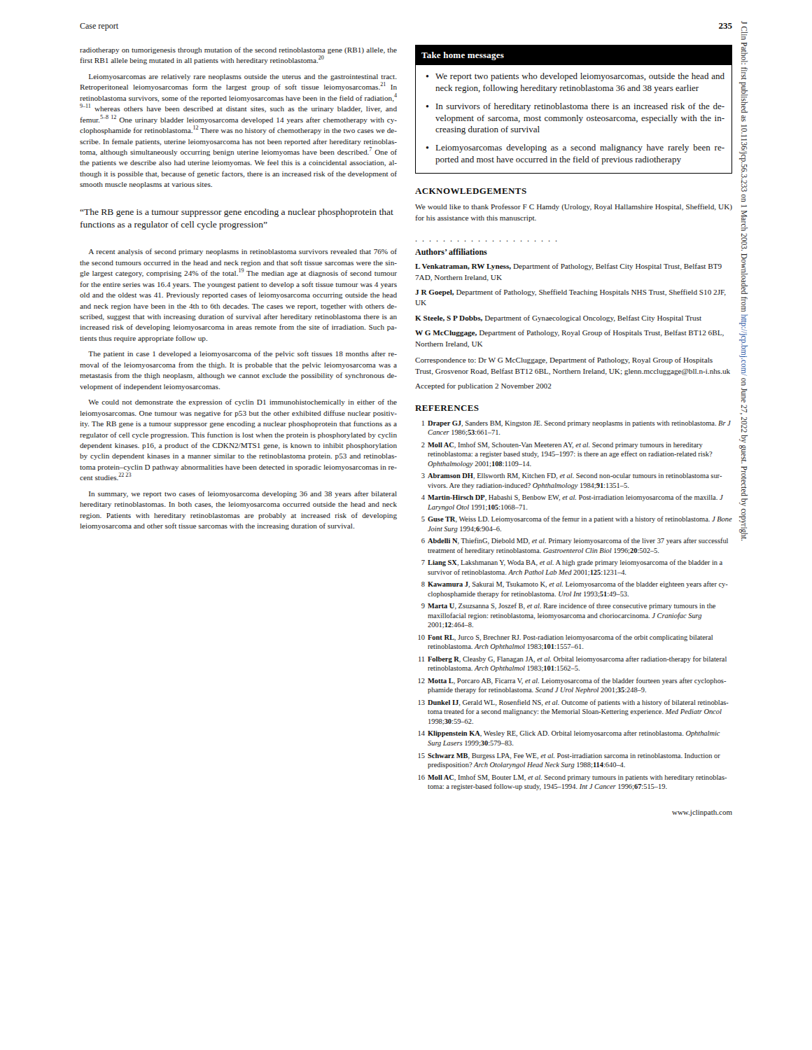Case report
235
radiotherapy on tumorigenesis through mutation of the second retinoblastoma gene (RB1) allele, the first RB1 allele being mutated in all patients with hereditary retinoblastoma.20
Leiomyosarcomas are relatively rare neoplasms outside the uterus and the gastrointestinal tract. Retroperitoneal leiomyosarcomas form the largest group of soft tissue leiomyosarcomas.21 In retinoblastoma survivors, some of the reported leiomyosarcomas have been in the field of radiation,4 9–11 whereas others have been described at distant sites, such as the urinary bladder, liver, and femur.5–8 12 One urinary bladder leiomyosarcoma developed 14 years after chemotherapy with cyclophosphamide for retinoblastoma.12 There was no history of chemotherapy in the two cases we describe. In female patients, uterine leiomyosarcoma has not been reported after hereditary retinoblastoma, although simultaneously occurring benign uterine leiomyomas have been described.7 One of the patients we describe also had uterine leiomyomas. We feel this is a coincidental association, although it is possible that, because of genetic factors, there is an increased risk of the development of smooth muscle neoplasms at various sites.
“The RB gene is a tumour suppressor gene encoding a nuclear phosphoprotein that functions as a regulator of cell cycle progression”
A recent analysis of second primary neoplasms in retinoblastoma survivors revealed that 76% of the second tumours occurred in the head and neck region and that soft tissue sarcomas were the single largest category, comprising 24% of the total.19 The median age at diagnosis of second tumour for the entire series was 16.4 years. The youngest patient to develop a soft tissue tumour was 4 years old and the oldest was 41. Previously reported cases of leiomyosarcoma occurring outside the head and neck region have been in the 4th to 6th decades. The cases we report, together with others described, suggest that with increasing duration of survival after hereditary retinoblastoma there is an increased risk of developing leiomyosarcoma in areas remote from the site of irradiation. Such patients thus require appropriate follow up.
The patient in case 1 developed a leiomyosarcoma of the pelvic soft tissues 18 months after removal of the leiomyosarcoma from the thigh. It is probable that the pelvic leiomyosarcoma was a metastasis from the thigh neoplasm, although we cannot exclude the possibility of synchronous development of independent leiomyosarcomas.
We could not demonstrate the expression of cyclin D1 immunohistochemically in either of the leiomyosarcomas. One tumour was negative for p53 but the other exhibited diffuse nuclear positivity. The RB gene is a tumour suppressor gene encoding a nuclear phosphoprotein that functions as a regulator of cell cycle progression. This function is lost when the protein is phosphorylated by cyclin dependent kinases. p16, a product of the CDKN2/MTS1 gene, is known to inhibit phosphorylation by cyclin dependent kinases in a manner similar to the retinoblastoma protein. p53 and retinoblastoma protein–cyclin D pathway abnormalities have been detected in sporadic leiomyosarcomas in recent studies.22 23
In summary, we report two cases of leiomyosarcoma developing 36 and 38 years after bilateral hereditary retinoblastomas. In both cases, the leiomyosarcoma occurred outside the head and neck region. Patients with hereditary retinoblastomas are probably at increased risk of developing leiomyosarcoma and other soft tissue sarcomas with the increasing duration of survival.
Take home messages
We report two patients who developed leiomyosarcomas, outside the head and neck region, following hereditary retinoblastoma 36 and 38 years earlier
In survivors of hereditary retinoblastoma there is an increased risk of the development of sarcoma, most commonly osteosarcoma, especially with the increasing duration of survival
Leiomyosarcomas developing as a second malignancy have rarely been reported and most have occurred in the field of previous radiotherapy
Acknowledgements
We would like to thank Professor F C Hamdy (Urology, Royal Hallamshire Hospital, Sheffield, UK) for his assistance with this manuscript.
. . . . . . . . . . . . . . . . . . . . .
Authors’ affiliations
L Venkatraman, RW Lyness, Department of Pathology, Belfast City Hospital Trust, Belfast BT9 7AD, Northern Ireland, UK
J R Goepel, Department of Pathology, Sheffield Teaching Hospitals NHS Trust, Sheffield S10 2JF, UK
K Steele, S P Dobbs, Department of Gynaecological Oncology, Belfast City Hospital Trust
W G McCluggage, Department of Pathology, Royal Group of Hospitals Trust, Belfast BT12 6BL, Northern Ireland, UK
Correspondence to: Dr W G McCluggage, Department of Pathology, Royal Group of Hospitals Trust, Grosvenor Road, Belfast BT12 6BL, Northern Ireland, UK; glenn.mccluggage@bll.n-i.nhs.uk
Accepted for publication 2 November 2002
References
Draper GJ, Sanders BM, Kingston JE. Second primary neoplasms in patients with retinoblastoma. Br J Cancer 1986;53:661–71.
Moll AC, Imhof SM, Schouten-Van Meeteren AY, et al. Second primary tumours in hereditary retinoblastoma: a register based study, 1945–1997: is there an age effect on radiation-related risk? Ophthalmology 2001;108:1109–14.
Abramson DH, Ellsworth RM, Kitchen FD, et al. Second non-ocular tumours in retinoblastoma survivors. Are they radiation-induced? Ophthalmology 1984;91:1351–5.
Martin-Hirsch DP, Habashi S, Benbow EW, et al. Post-irradiation leiomyosarcoma of the maxilla. J Laryngol Otol 1991;105:1068–71.
Guse TR, Weiss LD. Leiomyosarcoma of the femur in a patient with a history of retinoblastoma. J Bone Joint Surg 1994;6:904–6.
Abdelli N, ThiefinG, Diebold MD, et al. Primary leiomyosarcoma of the liver 37 years after successful treatment of hereditary retinoblastoma. Gastroenterol Clin Biol 1996;20:502–5.
Liang SX, Lakshmanan Y, Woda BA, et al. A high grade primary leiomyosarcoma of the bladder in a survivor of retinoblastoma. Arch Pathol Lab Med 2001;125:1231–4.
Kawamura J, Sakurai M, Tsukamoto K, et al. Leiomyosarcoma of the bladder eighteen years after cyclophosphamide therapy for retinoblastoma. Urol Int 1993;51:49–53.
Marta U, Zsuzsanna S, Joszef B, et al. Rare incidence of three consecutive primary tumours in the maxillofacial region: retinoblastoma, leiomyosarcoma and choriocarcinoma. J Craniofac Surg 2001;12:464–8.
Font RL, Jurco S, Brechner RJ. Post-radiation leiomyosarcoma of the orbit complicating bilateral retinoblastoma. Arch Ophthalmol 1983;101:1557–61.
Folberg R, Cleasby G, Flanagan JA, et al. Orbital leiomyosarcoma after radiation-therapy for bilateral retinoblastoma. Arch Ophthalmol 1983;101:1562–5.
Motta L, Porcaro AB, Ficarra V, et al. Leiomyosarcoma of the bladder fourteen years after cyclophosphamide therapy for retinoblastoma. Scand J Urol Nephrol 2001;35:248–9.
Dunkel IJ, Gerald WL, Rosenfield NS, et al. Outcome of patients with a history of bilateral retinoblastoma treated for a second malignancy: the Memorial Sloan-Kettering experience. Med Pediatr Oncol 1998;30:59–62.
Klippenstein KA, Wesley RE, Glick AD. Orbital leiomyosarcoma after retinoblastoma. Ophthalmic Surg Lasers 1999;30:579–83.
Schwarz MB, Burgess LPA, Fee WE, et al. Post-irradiation sarcoma in retinoblastoma. Induction or predisposition? Arch Otolaryngol Head Neck Surg 1988;114:640–4.
Moll AC, Imhof SM, Bouter LM, et al. Second primary tumours in patients with hereditary retinoblastoma: a register-based follow-up study, 1945–1994. Int J Cancer 1996;67:515–19.
www.jclinpath.com
J Clin Pathol: first published as 10.1136/jcp.56.3.233 on 1 March 2003. Downloaded from http://jcp.bmj.com/ on June 27, 2022 by guest. Protected by copyright.